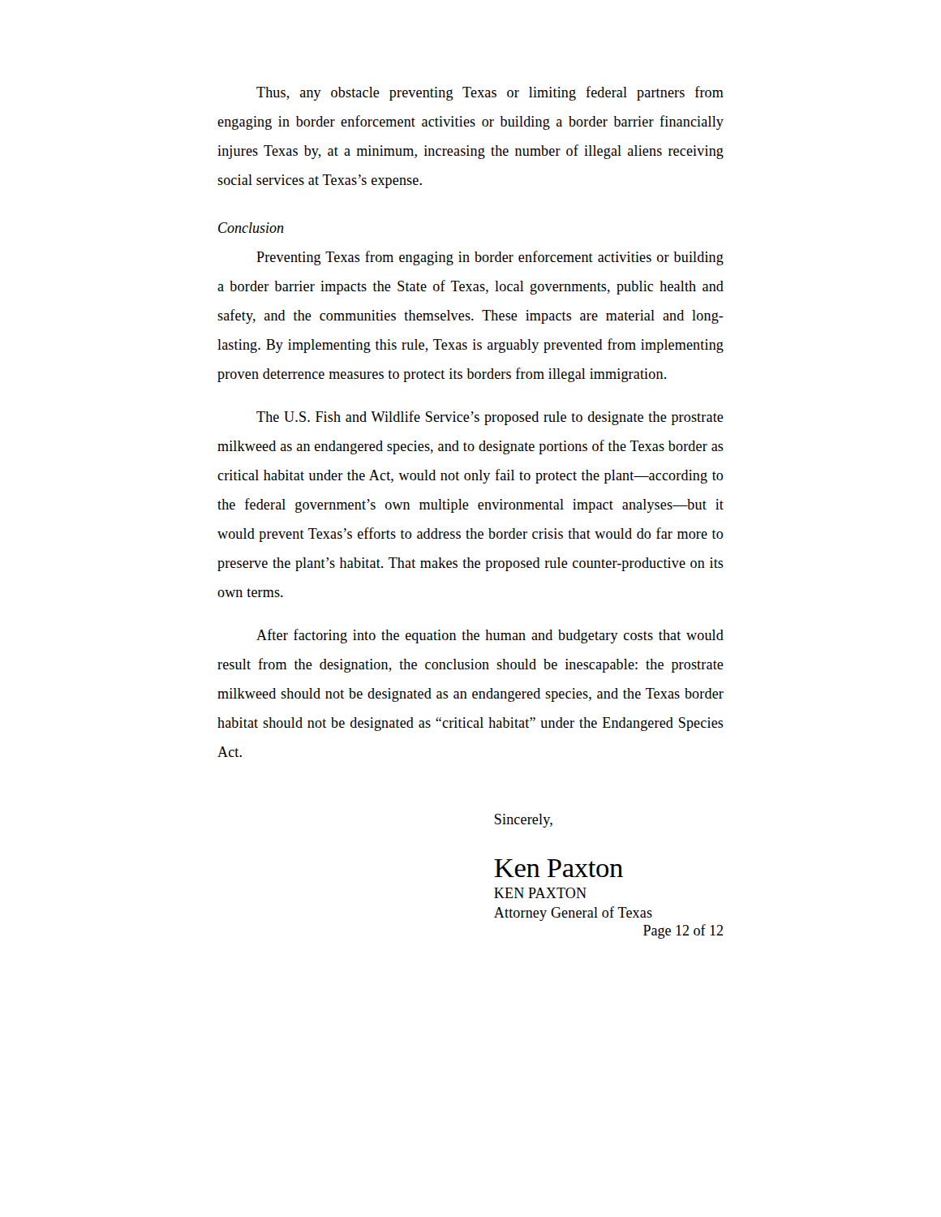Thus, any obstacle preventing Texas or limiting federal partners from engaging in border enforcement activities or building a border barrier financially injures Texas by, at a minimum, increasing the number of illegal aliens receiving social services at Texas’s expense.
Conclusion
Preventing Texas from engaging in border enforcement activities or building a border barrier impacts the State of Texas, local governments, public health and safety, and the communities themselves. These impacts are material and long-lasting. By implementing this rule, Texas is arguably prevented from implementing proven deterrence measures to protect its borders from illegal immigration.
The U.S. Fish and Wildlife Service’s proposed rule to designate the prostrate milkweed as an endangered species, and to designate portions of the Texas border as critical habitat under the Act, would not only fail to protect the plant—according to the federal government’s own multiple environmental impact analyses—but it would prevent Texas’s efforts to address the border crisis that would do far more to preserve the plant’s habitat. That makes the proposed rule counter-productive on its own terms.
After factoring into the equation the human and budgetary costs that would result from the designation, the conclusion should be inescapable: the prostrate milkweed should not be designated as an endangered species, and the Texas border habitat should not be designated as “critical habitat” under the Endangered Species Act.
Sincerely,
Ken Paxton
KEN PAXTON
Attorney General of Texas
Page 12 of 12